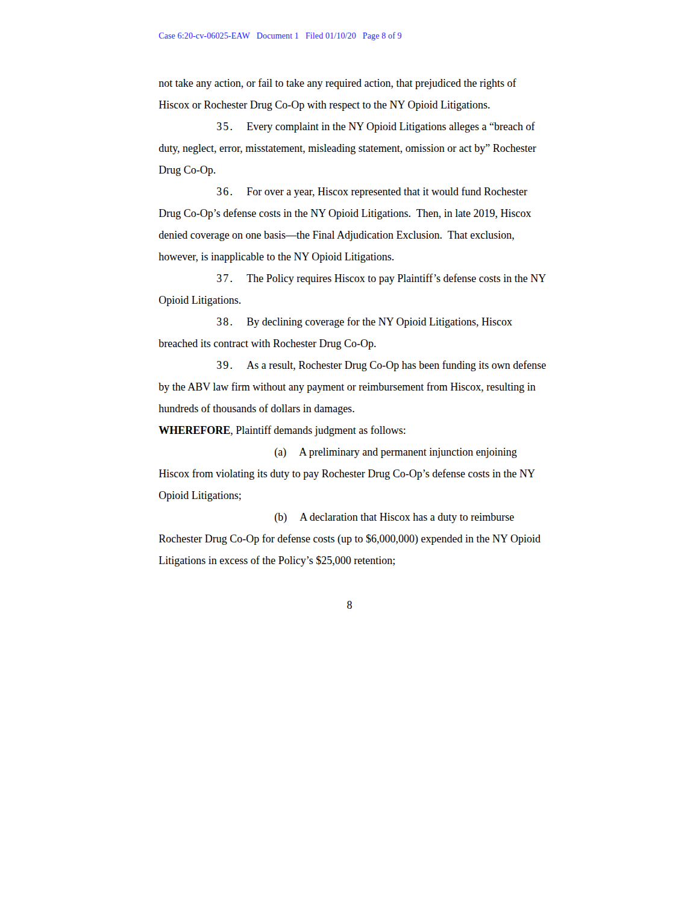Case 6:20-cv-06025-EAW Document 1 Filed 01/10/20 Page 8 of 9
not take any action, or fail to take any required action, that prejudiced the rights of Hiscox or Rochester Drug Co-Op with respect to the NY Opioid Litigations.
35. Every complaint in the NY Opioid Litigations alleges a “breach of duty, neglect, error, misstatement, misleading statement, omission or act by” Rochester Drug Co-Op.
36. For over a year, Hiscox represented that it would fund Rochester Drug Co-Op’s defense costs in the NY Opioid Litigations. Then, in late 2019, Hiscox denied coverage on one basis—the Final Adjudication Exclusion. That exclusion, however, is inapplicable to the NY Opioid Litigations.
37. The Policy requires Hiscox to pay Plaintiff’s defense costs in the NY Opioid Litigations.
38. By declining coverage for the NY Opioid Litigations, Hiscox breached its contract with Rochester Drug Co-Op.
39. As a result, Rochester Drug Co-Op has been funding its own defense by the ABV law firm without any payment or reimbursement from Hiscox, resulting in hundreds of thousands of dollars in damages.
WHEREFORE, Plaintiff demands judgment as follows:
(a) A preliminary and permanent injunction enjoining Hiscox from violating its duty to pay Rochester Drug Co-Op’s defense costs in the NY Opioid Litigations;
(b) A declaration that Hiscox has a duty to reimburse Rochester Drug Co-Op for defense costs (up to $6,000,000) expended in the NY Opioid Litigations in excess of the Policy’s $25,000 retention;
8